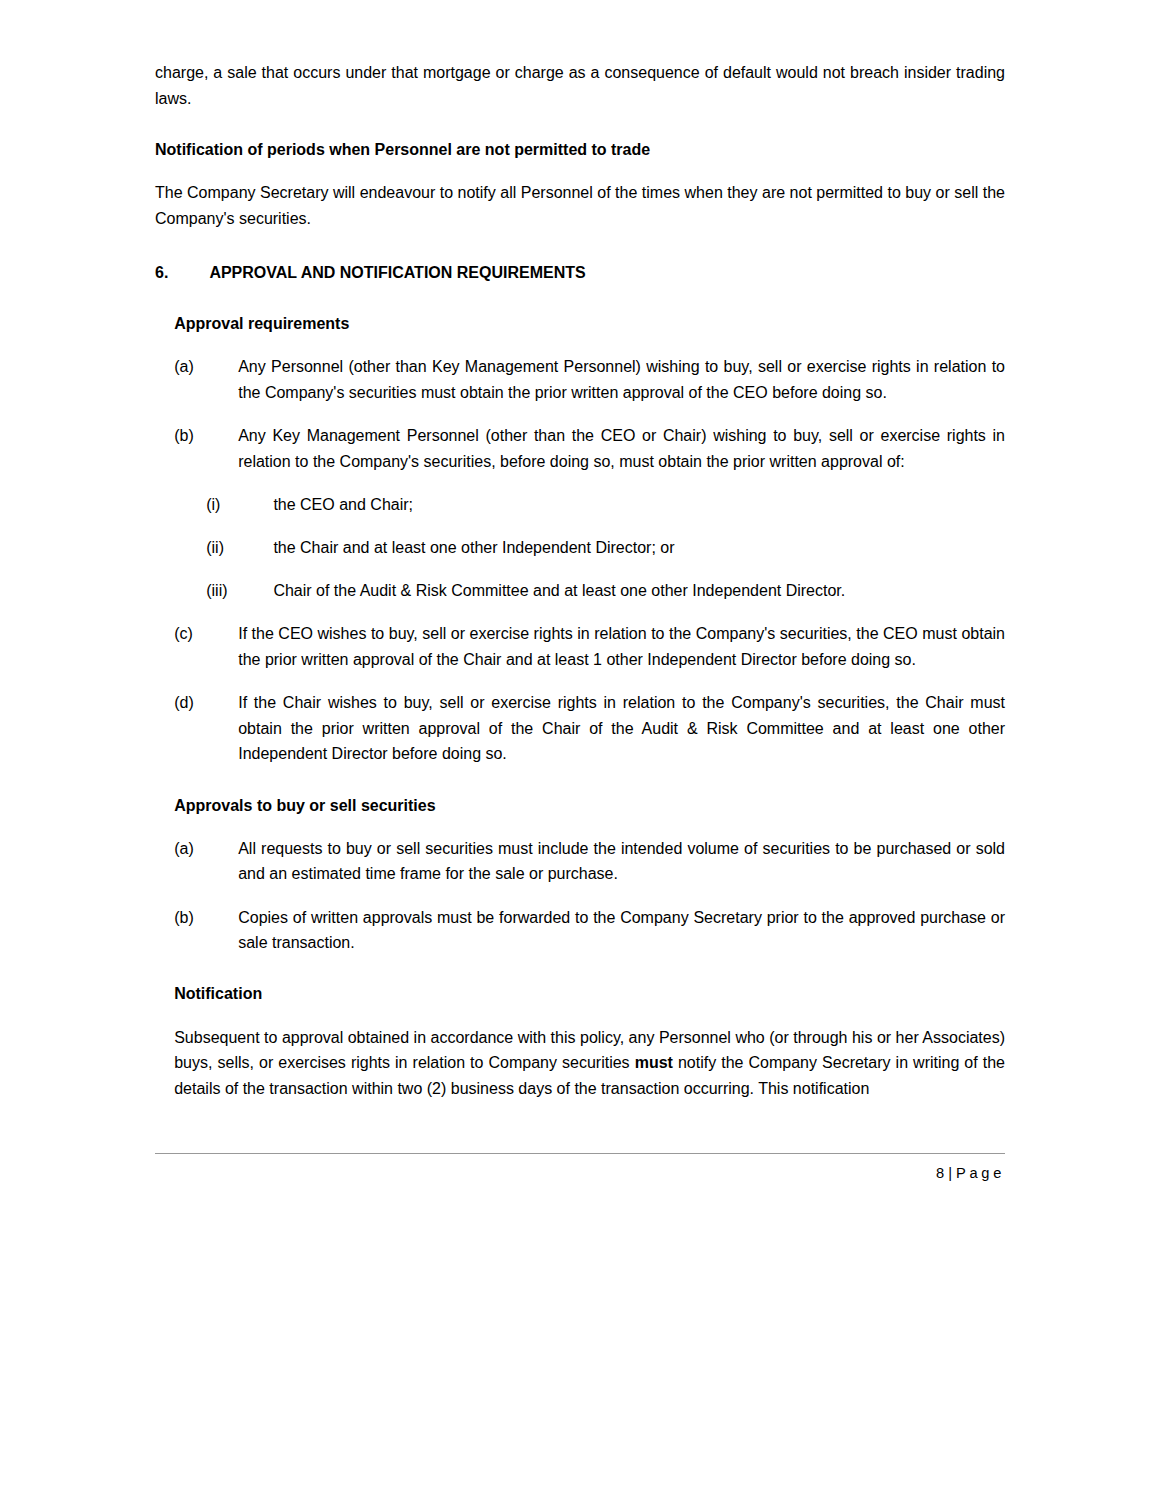charge, a sale that occurs under that mortgage or charge as a consequence of default would not breach insider trading laws.
Notification of periods when Personnel are not permitted to trade
The Company Secretary will endeavour to notify all Personnel of the times when they are not permitted to buy or sell the Company's securities.
6. APPROVAL AND NOTIFICATION REQUIREMENTS
Approval requirements
(a) Any Personnel (other than Key Management Personnel) wishing to buy, sell or exercise rights in relation to the Company's securities must obtain the prior written approval of the CEO before doing so.
(b) Any Key Management Personnel (other than the CEO or Chair) wishing to buy, sell or exercise rights in relation to the Company's securities, before doing so, must obtain the prior written approval of:
(i) the CEO and Chair;
(ii) the Chair and at least one other Independent Director; or
(iii) Chair of the Audit & Risk Committee and at least one other Independent Director.
(c) If the CEO wishes to buy, sell or exercise rights in relation to the Company's securities, the CEO must obtain the prior written approval of the Chair and at least 1 other Independent Director before doing so.
(d) If the Chair wishes to buy, sell or exercise rights in relation to the Company's securities, the Chair must obtain the prior written approval of the Chair of the Audit & Risk Committee and at least one other Independent Director before doing so.
Approvals to buy or sell securities
(a) All requests to buy or sell securities must include the intended volume of securities to be purchased or sold and an estimated time frame for the sale or purchase.
(b) Copies of written approvals must be forwarded to the Company Secretary prior to the approved purchase or sale transaction.
Notification
Subsequent to approval obtained in accordance with this policy, any Personnel who (or through his or her Associates) buys, sells, or exercises rights in relation to Company securities must notify the Company Secretary in writing of the details of the transaction within two (2) business days of the transaction occurring. This notification
8 | Page